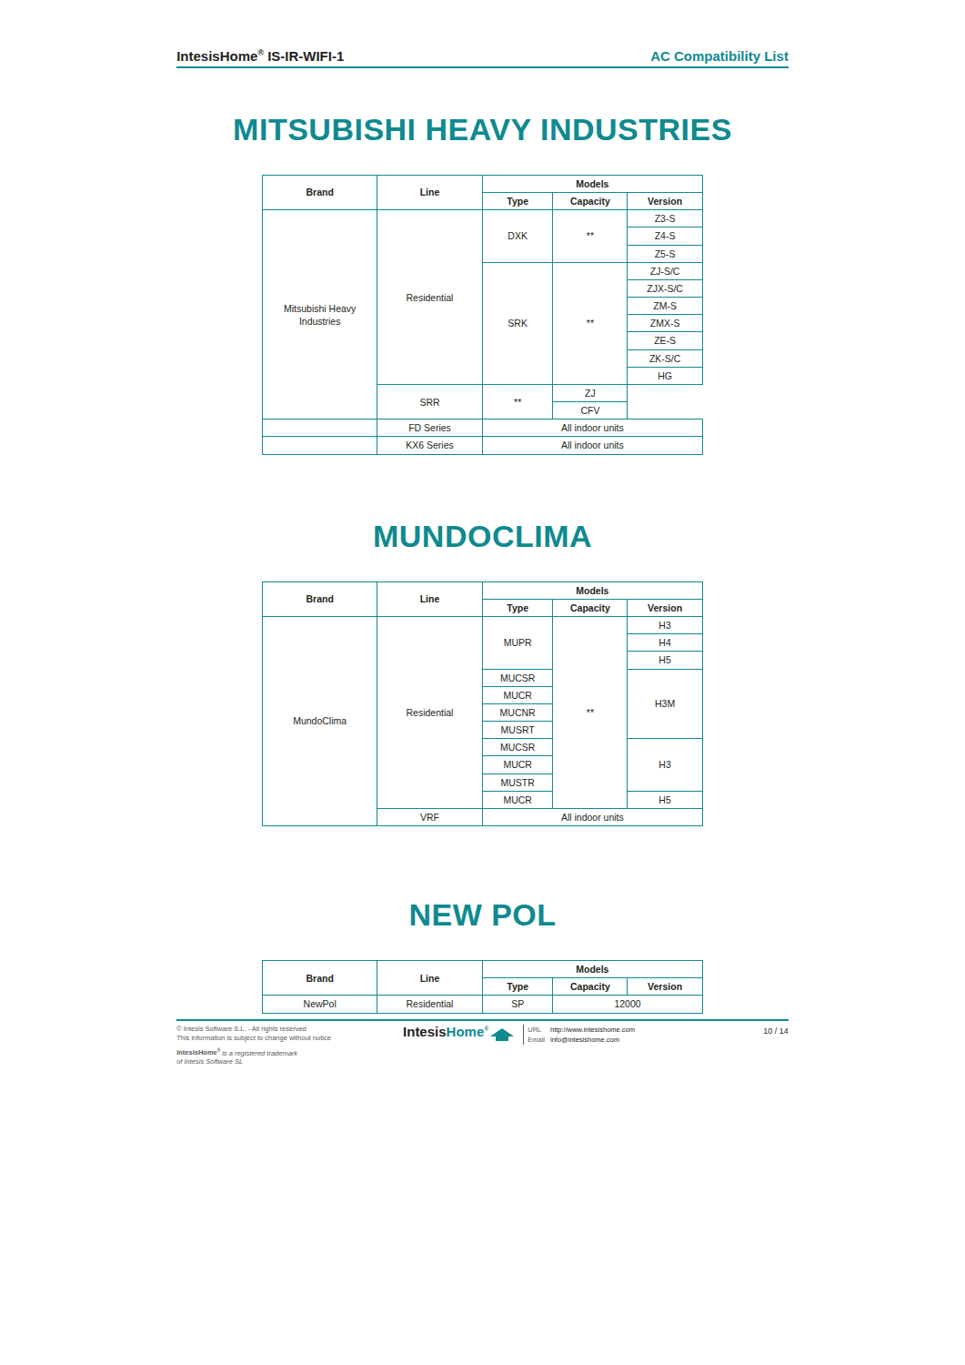IntesisHome® IS-IR-WIFI-1
AC Compatibility List
MITSUBISHI HEAVY INDUSTRIES
| Brand | Line | Models |
| --- | --- | --- |
| Type | Capacity | Version |
| Mitsubishi Heavy Industries | Residential | DXK | ** | Z3-S |
| Z4-S |
| Z5-S |
| SRK | ** | ZJ-S/C |
| ZJX-S/C |
| ZM-S |
| ZMX-S |
| ZE-S |
| ZK-S/C |
| HG |
| SRR | ** | ZJ |
| CFV |
| | FD Series | All indoor units |
| | KX6 Series | All indoor units |
MUNDOCLIMA
| Brand | Line | Models |
| --- | --- | --- |
| Type | Capacity | Version |
| MundoClima | Residential | MUPR | ** | H3 |
| H4 |
| H5 |
| MUCSR | H3M |
| MUCR |
| MUCNR |
| MUSRT |
| MUCSR | H3 |
| MUCR |
| MUSTR |
| MUCR | H5 |
| VRF | All indoor units |
NEW POL
| Brand | Line | Models |
| --- | --- | --- |
| Type | Capacity | Version |
| NewPol | Residential | SP | 12000 |
© Intesis Software S.L. - All rights reserved
This information is subject to change without notice
IntesisHome® is a registered trademark
of Intesis Software SL
Intesis Home®
URL
Email
http://www.intesishome.com
info@intesishome.com
10 / 14